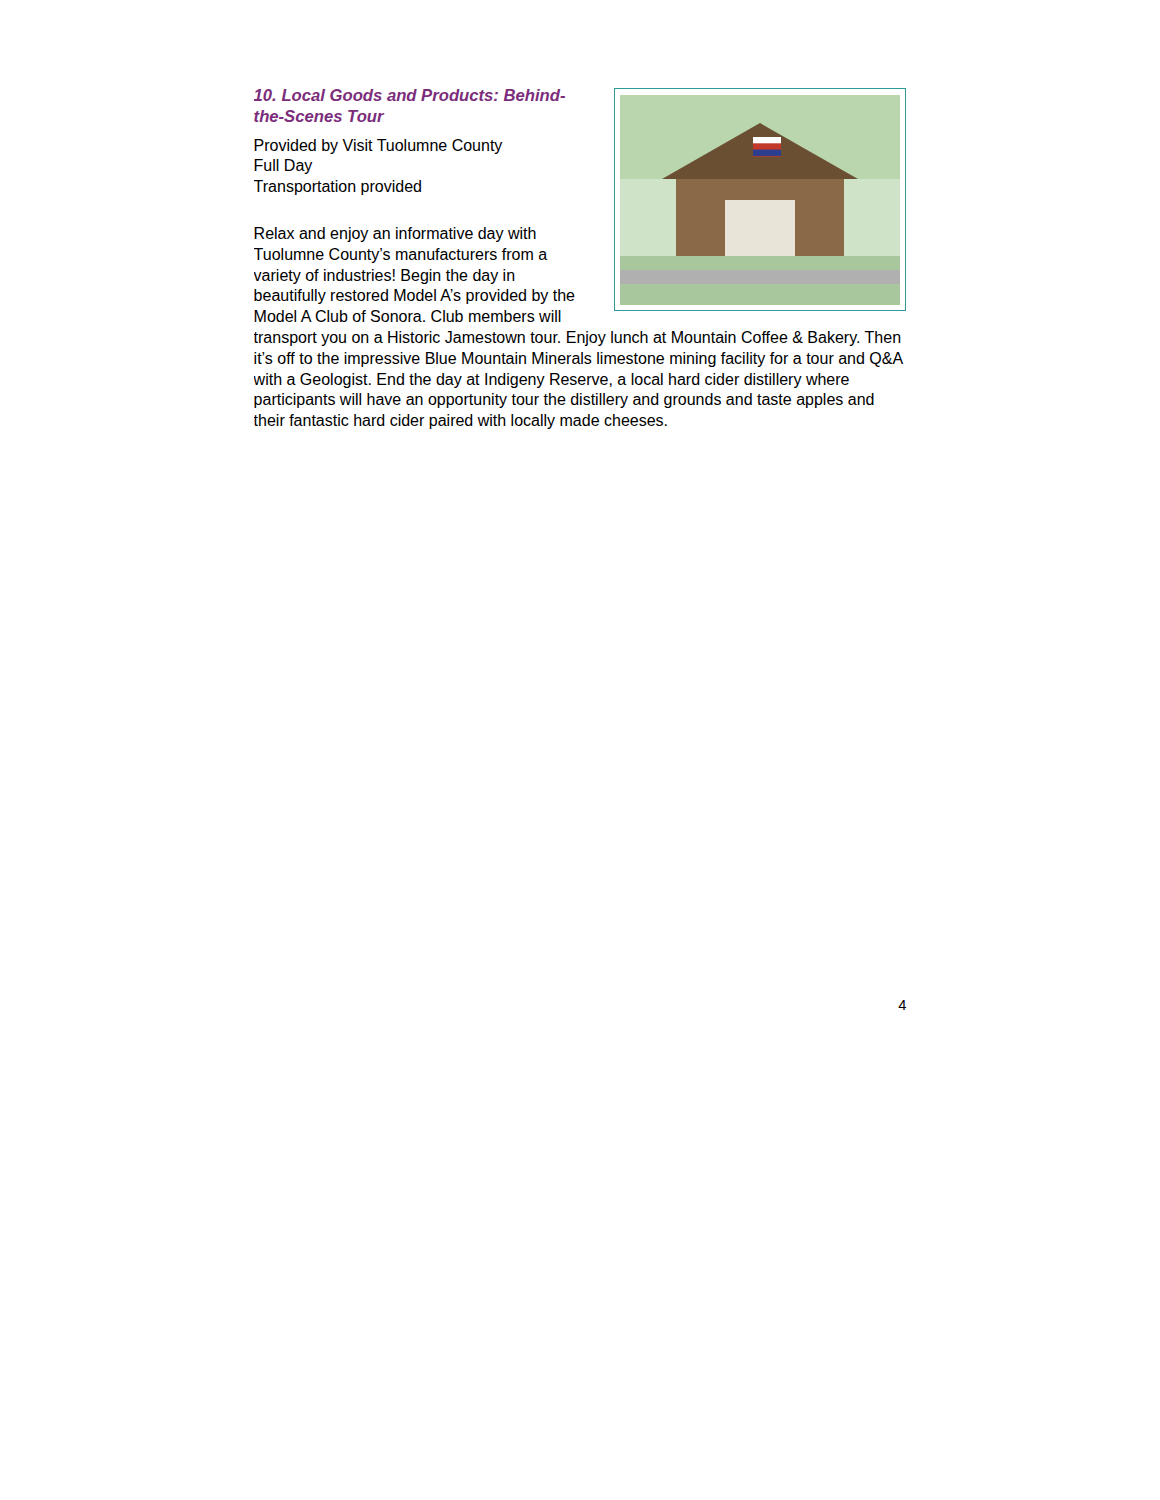10. Local Goods and Products: Behind-the-Scenes Tour
Provided by Visit Tuolumne County
Full Day
Transportation provided
Relax and enjoy an informative day with Tuolumne County’s manufacturers from a variety of industries! Begin the day in beautifully restored Model A’s provided by the Model A Club of Sonora. Club members will transport you on a Historic Jamestown tour. Enjoy lunch at Mountain Coffee & Bakery. Then it’s off to the impressive Blue Mountain Minerals limestone mining facility for a tour and Q&A with a Geologist. End the day at Indigeny Reserve, a local hard cider distillery where participants will have an opportunity tour the distillery and grounds and taste apples and their fantastic hard cider paired with locally made cheeses.
4